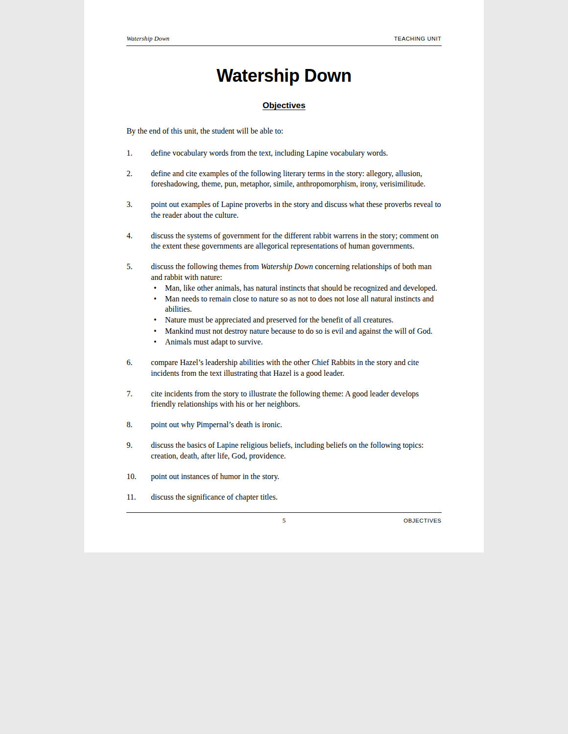Watership Down Teaching Unit
Watership Down
Objectives
By the end of this unit, the student will be able to:
1.
define vocabulary words from the text, including Lapine vocabulary words.
2.
define and cite examples of the following literary terms in the story: allegory, allusion, foreshadowing, theme, pun, metaphor, simile, anthropomorphism, irony, verisimilitude.
3.
point out examples of Lapine proverbs in the story and discuss what these proverbs reveal to the reader about the culture.
4.
discuss the systems of government for the different rabbit warrens in the story; comment on the extent these governments are allegorical representations of human governments.
5.
discuss the following themes from Watership Down concerning relationships of both man and rabbit with nature:
Man, like other animals, has natural instincts that should be recognized and developed.
Man needs to remain close to nature so as not to does not lose all natural instincts and abilities.
Nature must be appreciated and preserved for the benefit of all creatures.
Mankind must not destroy nature because to do so is evil and against the will of God.
Animals must adapt to survive.
6.
compare Hazel’s leadership abilities with the other Chief Rabbits in the story and cite incidents from the text illustrating that Hazel is a good leader.
7.
cite incidents from the story to illustrate the following theme: A good leader develops friendly relationships with his or her neighbors.
8.
point out why Pimpernal’s death is ironic.
9.
discuss the basics of Lapine religious beliefs, including beliefs on the following topics: creation, death, after life, God, providence.
10.
point out instances of humor in the story.
11.
discuss the significance of chapter titles.
5 Objectives